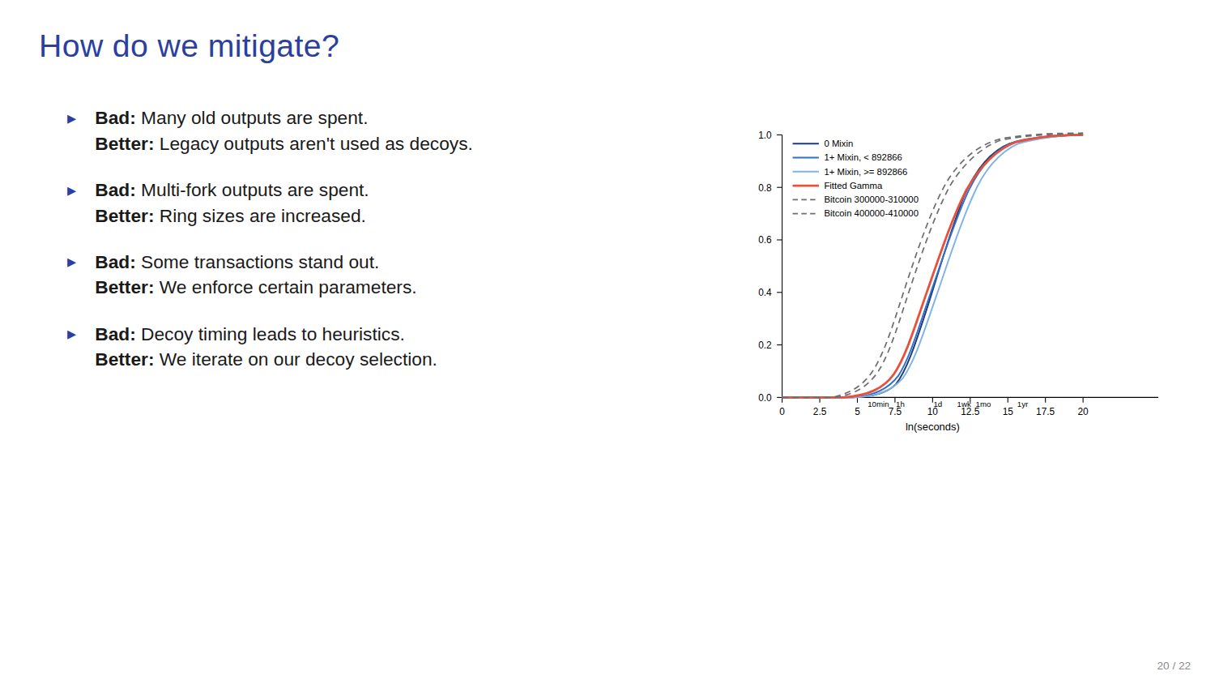How do we mitigate?
Bad: Many old outputs are spent.
Better: Legacy outputs aren't used as decoys.
Bad: Multi-fork outputs are spent.
Better: Ring sizes are increased.
Bad: Some transactions stand out.
Better: We enforce certain parameters.
Bad: Decoy timing leads to heuristics.
Better: We iterate on our decoy selection.
0.0 0.2 0.4 0.6 0.8 1.0 0 2.5 5 7.5 10 12.5 15 17.5 20 10min 1h 1d 1wk 1mo 1yr ln(seconds) 0 Mixin 1+ Mixin, < 892866 1+ Mixin, >= 892866 Fitted Gamma Bitcoin 300000-310000 Bitcoin 400000-410000
20 / 22